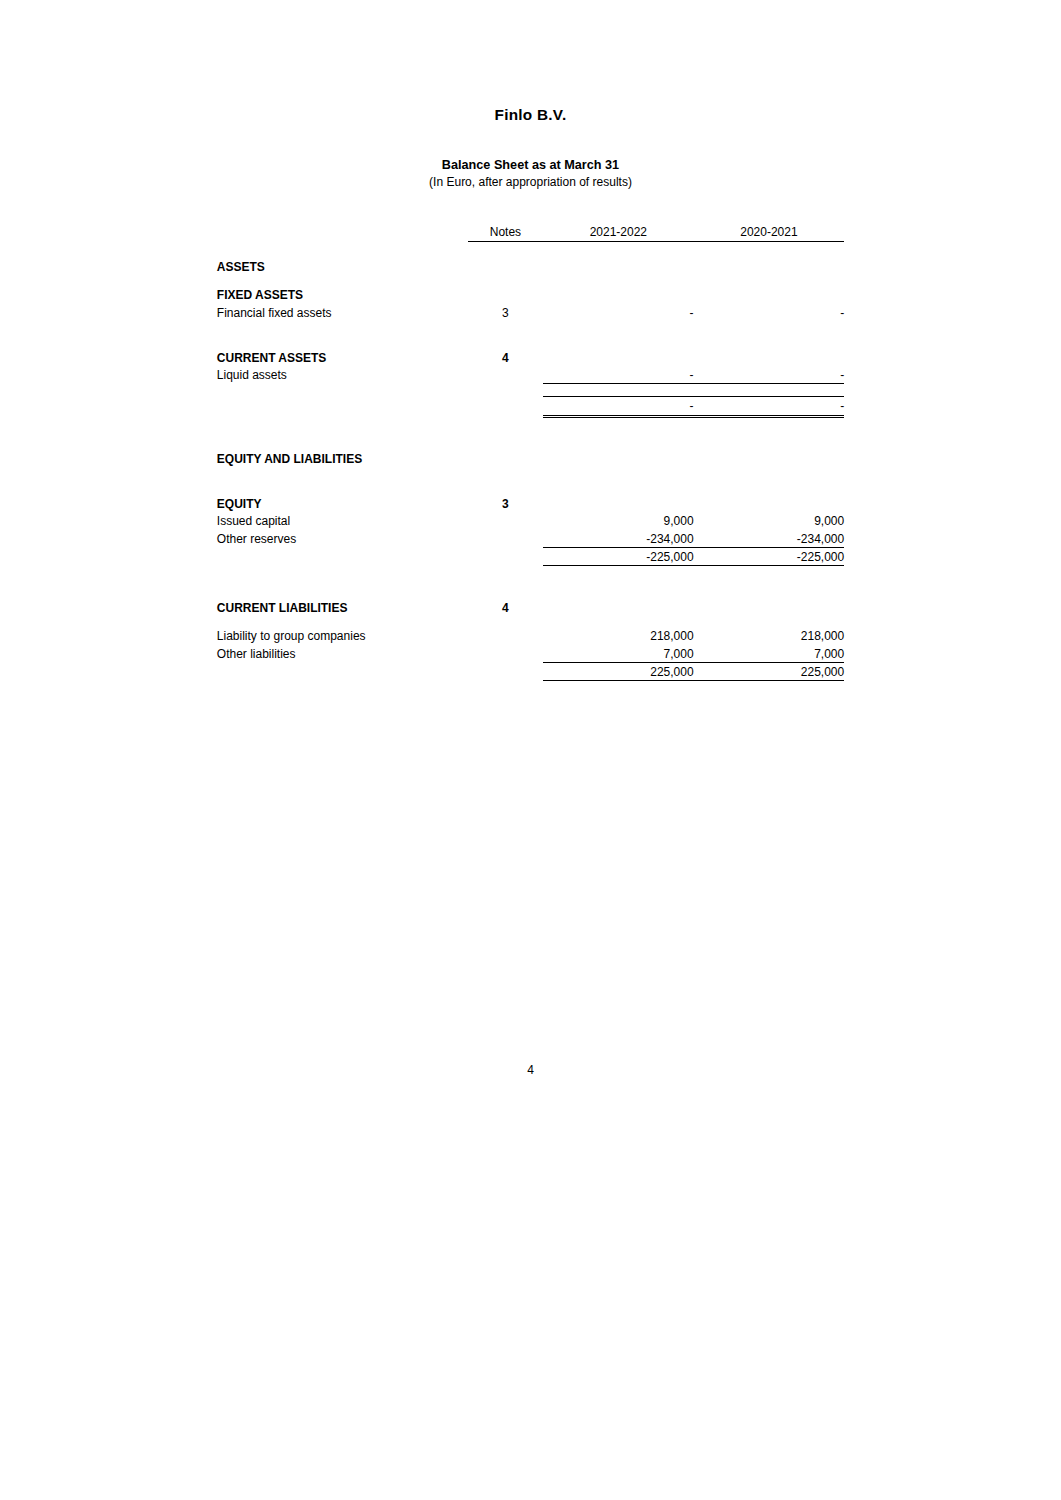Finlo B.V.
Balance Sheet as at March 31
(In Euro, after appropriation of results)
| | Notes | 2021-2022 | 2020-2021 |
| ASSETS | | | |
| FIXED ASSETS | | | |
| Financial fixed assets | 3 | - | - |
| CURRENT ASSETS | 4 | | |
| Liquid assets | | - | - |
| | | - | - |
| EQUITY AND LIABILITIES | | | |
| EQUITY | 3 | | |
| Issued capital | | 9,000 | 9,000 |
| Other reserves | | -234,000 | -234,000 |
| | | -225,000 | -225,000 |
| CURRENT LIABILITIES | 4 | | |
| Liability to group companies | | 218,000 | 218,000 |
| Other liabilities | | 7,000 | 7,000 |
| | | 225,000 | 225,000 |
4